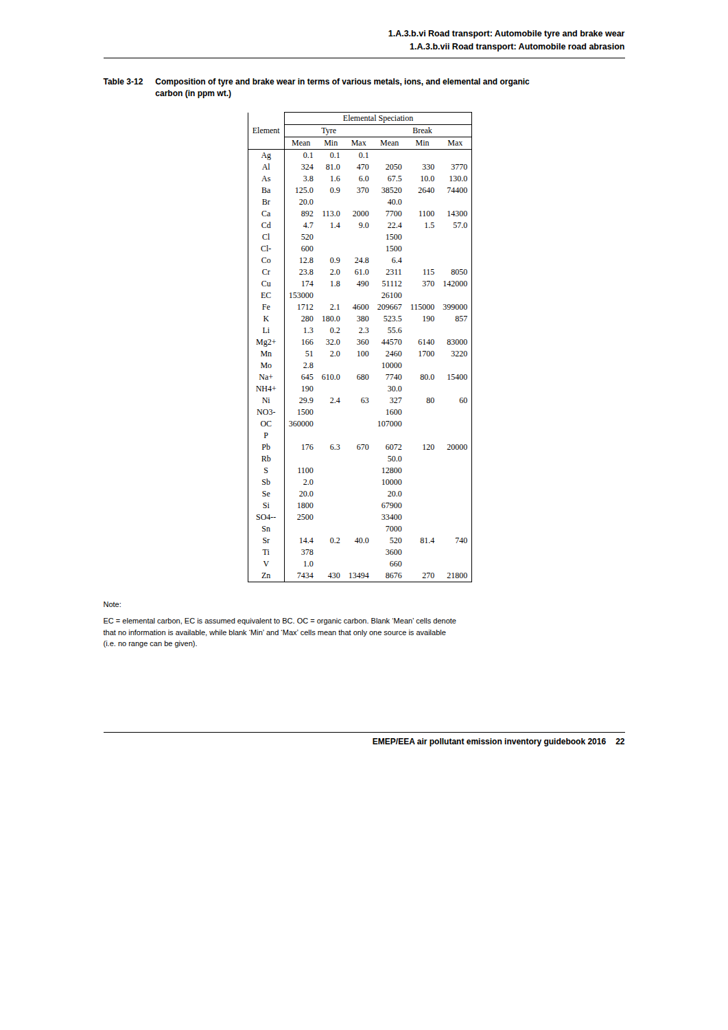1.A.3.b.vi Road transport: Automobile tyre and brake wear
1.A.3.b.vii Road transport: Automobile road abrasion
Table 3-12
Composition of tyre and brake wear in terms of various metals, ions, and elemental and organic carbon (in ppm wt.)
| | Elemental Speciation | |
| --- | --- | --- |
| Element | Tyre | Break | |
| | Mean | Min | Max | Mean | Min | Max | |
| Ag | 0.1 | 0.1 | 0.1 | | | | |
| Al | 324 | 81.0 | 470 | 2050 | 330 | 3770 | |
| As | 3.8 | 1.6 | 6.0 | 67.5 | 10.0 | 130.0 | |
| Ba | 125.0 | 0.9 | 370 | 38520 | 2640 | 74400 | |
| Br | 20.0 | | | 40.0 | | | |
| Ca | 892 | 113.0 | 2000 | 7700 | 1100 | 14300 | |
| Cd | 4.7 | 1.4 | 9.0 | 22.4 | 1.5 | 57.0 | |
| Cl | 520 | | | 1500 | | | |
| Cl- | 600 | | | 1500 | | | |
| Co | 12.8 | 0.9 | 24.8 | 6.4 | | | |
| Cr | 23.8 | 2.0 | 61.0 | 2311 | 115 | 8050 | |
| Cu | 174 | 1.8 | 490 | 51112 | 370 | 142000 | |
| EC | 153000 | | | 26100 | | | |
| Fe | 1712 | 2.1 | 4600 | 209667 | 115000 | 399000 | |
| K | 280 | 180.0 | 380 | 523.5 | 190 | 857 | |
| Li | 1.3 | 0.2 | 2.3 | 55.6 | | | |
| Mg2+ | 166 | 32.0 | 360 | 44570 | 6140 | 83000 | |
| Mn | 51 | 2.0 | 100 | 2460 | 1700 | 3220 | |
| Mo | 2.8 | | | 10000 | | | |
| Na+ | 645 | 610.0 | 680 | 7740 | 80.0 | 15400 | |
| NH4+ | 190 | | | 30.0 | | | |
| Ni | 29.9 | 2.4 | 63 | 327 | 80 | 60 | |
| NO3- | 1500 | | | 1600 | | | |
| OC | 360000 | | | 107000 | | | |
| P | | | | | | | |
| Pb | 176 | 6.3 | 670 | 6072 | 120 | 20000 | |
| Rb | | | | 50.0 | | | |
| S | 1100 | | | 12800 | | | |
| Sb | 2.0 | | | 10000 | | | |
| Se | 20.0 | | | 20.0 | | | |
| Si | 1800 | | | 67900 | | | |
| SO4-- | 2500 | | | 33400 | | | |
| Sn | | | | 7000 | | | |
| Sr | 14.4 | 0.2 | 40.0 | 520 | 81.4 | 740 | |
| Ti | 378 | | | 3600 | | | |
| V | 1.0 | | | 660 | | | |
| Zn | 7434 | 430 | 13494 | 8676 | 270 | 21800 | |
Note:
EC = elemental carbon, EC is assumed equivalent to BC. OC = organic carbon. Blank ‘Mean’ cells denote that no information is available, while blank ‘Min’ and ‘Max’ cells mean that only one source is available (i.e. no range can be given).
EMEP/EEA air pollutant emission inventory guidebook 201622